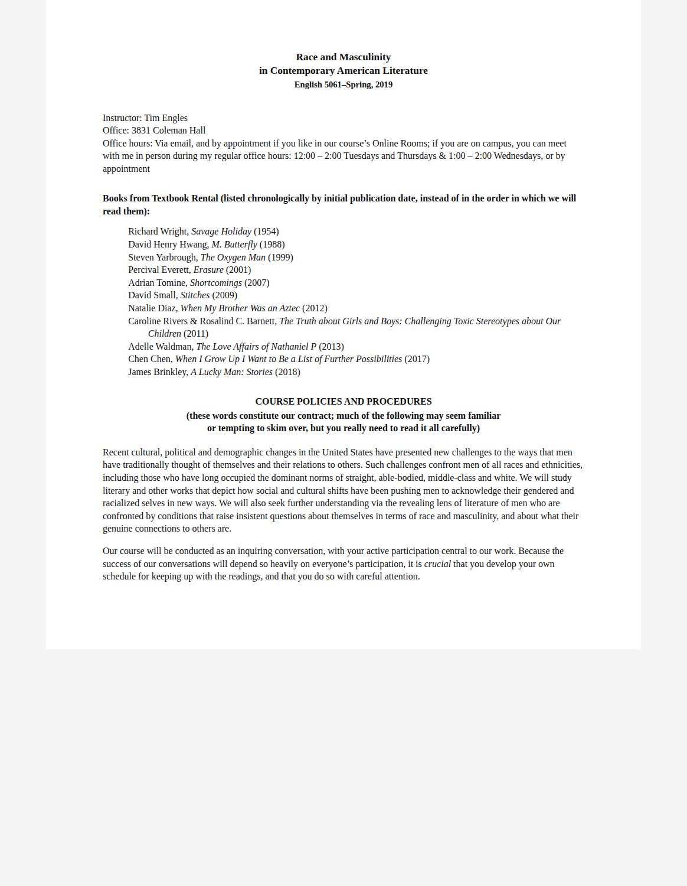Race and Masculinity
in Contemporary American Literature
English 5061–Spring, 2019
Instructor: Tim Engles
Office: 3831 Coleman Hall
Office hours: Via email, and by appointment if you like in our course’s Online Rooms; if you are on campus, you can meet with me in person during my regular office hours: 12:00 – 2:00 Tuesdays and Thursdays & 1:00 – 2:00 Wednesdays, or by appointment
Books from Textbook Rental (listed chronologically by initial publication date, instead of in the order in which we will read them):
Richard Wright, Savage Holiday (1954)
David Henry Hwang, M. Butterfly (1988)
Steven Yarbrough, The Oxygen Man (1999)
Percival Everett, Erasure (2001)
Adrian Tomine, Shortcomings (2007)
David Small, Stitches (2009)
Natalie Diaz, When My Brother Was an Aztec (2012)
Caroline Rivers & Rosalind C. Barnett, The Truth about Girls and Boys: Challenging Toxic Stereotypes about Our Children (2011)
Adelle Waldman, The Love Affairs of Nathaniel P (2013)
Chen Chen, When I Grow Up I Want to Be a List of Further Possibilities (2017)
James Brinkley, A Lucky Man: Stories (2018)
COURSE POLICIES AND PROCEDURES
(these words constitute our contract; much of the following may seem familiar
or tempting to skim over, but you really need to read it all carefully)
Recent cultural, political and demographic changes in the United States have presented new challenges to the ways that men have traditionally thought of themselves and their relations to others. Such challenges confront men of all races and ethnicities, including those who have long occupied the dominant norms of straight, able-bodied, middle-class and white. We will study literary and other works that depict how social and cultural shifts have been pushing men to acknowledge their gendered and racialized selves in new ways. We will also seek further understanding via the revealing lens of literature of men who are confronted by conditions that raise insistent questions about themselves in terms of race and masculinity, and about what their genuine connections to others are.
Our course will be conducted as an inquiring conversation, with your active participation central to our work. Because the success of our conversations will depend so heavily on everyone’s participation, it is crucial that you develop your own schedule for keeping up with the readings, and that you do so with careful attention.